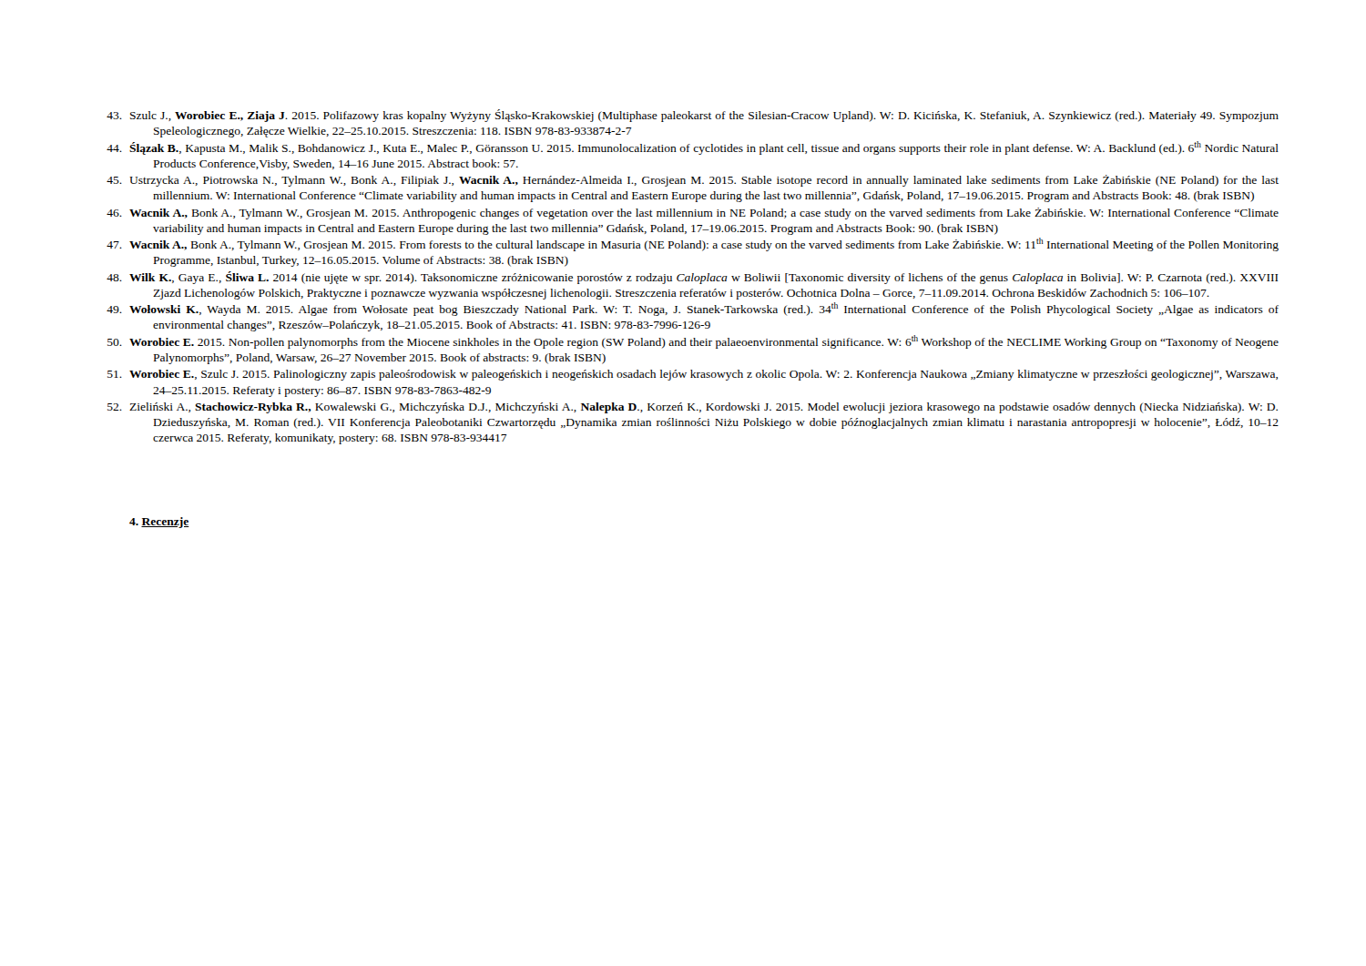43.
Szulc J., Worobiec E., Ziaja J. 2015. Polifazowy kras kopalny Wyżyny Śląsko-Krakowskiej (Multiphase paleokarst of the Silesian-Cracow Upland). W: D. Kicińska, K. Stefaniuk, A. Szynkiewicz (red.). Materiały 49. Sympozjum Speleologicznego, Załęcze Wielkie, 22–25.10.2015. Streszczenia: 118. ISBN 978-83-933874-2-7
44.
Ślązak B., Kapusta M., Malik S., Bohdanowicz J., Kuta E., Malec P., Göransson U. 2015. Immunolocalization of cyclotides in plant cell, tissue and organs supports their role in plant defense. W: A. Backlund (ed.). 6th Nordic Natural Products Conference,Visby, Sweden, 14–16 June 2015. Abstract book: 57.
45.
Ustrzycka A., Piotrowska N., Tylmann W., Bonk A., Filipiak J., Wacnik A., Hernández-Almeida I., Grosjean M. 2015. Stable isotope record in annually laminated lake sediments from Lake Żabińskie (NE Poland) for the last millennium. W: International Conference “Climate variability and human impacts in Central and Eastern Europe during the last two millennia”, Gdańsk, Poland, 17–19.06.2015. Program and Abstracts Book: 48. (brak ISBN)
46.
Wacnik A., Bonk A., Tylmann W., Grosjean M. 2015. Anthropogenic changes of vegetation over the last millennium in NE Poland; a case study on the varved sediments from Lake Żabińskie. W: International Conference “Climate variability and human impacts in Central and Eastern Europe during the last two millennia” Gdańsk, Poland, 17–19.06.2015. Program and Abstracts Book: 90. (brak ISBN)
47.
Wacnik A., Bonk A., Tylmann W., Grosjean M. 2015. From forests to the cultural landscape in Masuria (NE Poland): a case study on the varved sediments from Lake Żabińskie. W: 11th International Meeting of the Pollen Monitoring Programme, Istanbul, Turkey, 12–16.05.2015. Volume of Abstracts: 38. (brak ISBN)
48.
Wilk K., Gaya E., Śliwa L. 2014 (nie ujęte w spr. 2014). Taksonomiczne zróżnicowanie porostów z rodzaju Caloplaca w Boliwii [Taxonomic diversity of lichens of the genus Caloplaca in Bolivia]. W: P. Czarnota (red.). XXVIII Zjazd Lichenologów Polskich, Praktyczne i poznawcze wyzwania współczesnej lichenologii. Streszczenia referatów i posterów. Ochotnica Dolna – Gorce, 7–11.09.2014. Ochrona Beskidów Zachodnich 5: 106–107.
49.
Wołowski K., Wayda M. 2015. Algae from Wołosate peat bog Bieszczady National Park. W: T. Noga, J. Stanek-Tarkowska (red.). 34th International Conference of the Polish Phycological Society „Algae as indicators of environmental changes”, Rzeszów–Polańczyk, 18–21.05.2015. Book of Abstracts: 41. ISBN: 978-83-7996-126-9
50.
Worobiec E. 2015. Non-pollen palynomorphs from the Miocene sinkholes in the Opole region (SW Poland) and their palaeoenvironmental significance. W: 6th Workshop of the NECLIME Working Group on “Taxonomy of Neogene Palynomorphs”, Poland, Warsaw, 26–27 November 2015. Book of abstracts: 9. (brak ISBN)
51.
Worobiec E., Szulc J. 2015. Palinologiczny zapis paleośrodowisk w paleogeńskich i neogeńskich osadach lejów krasowych z okolic Opola. W: 2. Konferencja Naukowa „Zmiany klimatyczne w przeszłości geologicznej”, Warszawa, 24–25.11.2015. Referaty i postery: 86–87. ISBN 978-83-7863-482-9
52.
Zieliński A., Stachowicz-Rybka R., Kowalewski G., Michczyńska D.J., Michczyński A., Nalepka D., Korzeń K., Kordowski J. 2015. Model ewolucji jeziora krasowego na podstawie osadów dennych (Niecka Nidziańska). W: D. Dzieduszyńska, M. Roman (red.). VII Konferencja Paleobotaniki Czwartorzędu „Dynamika zmian roślinności Niżu Polskiego w dobie późnoglacjalnych zmian klimatu i narastania antropopresji w holocenie”, Łódź, 10–12 czerwca 2015. Referaty, komunikaty, postery: 68. ISBN 978-83-934417
4. Recenzje